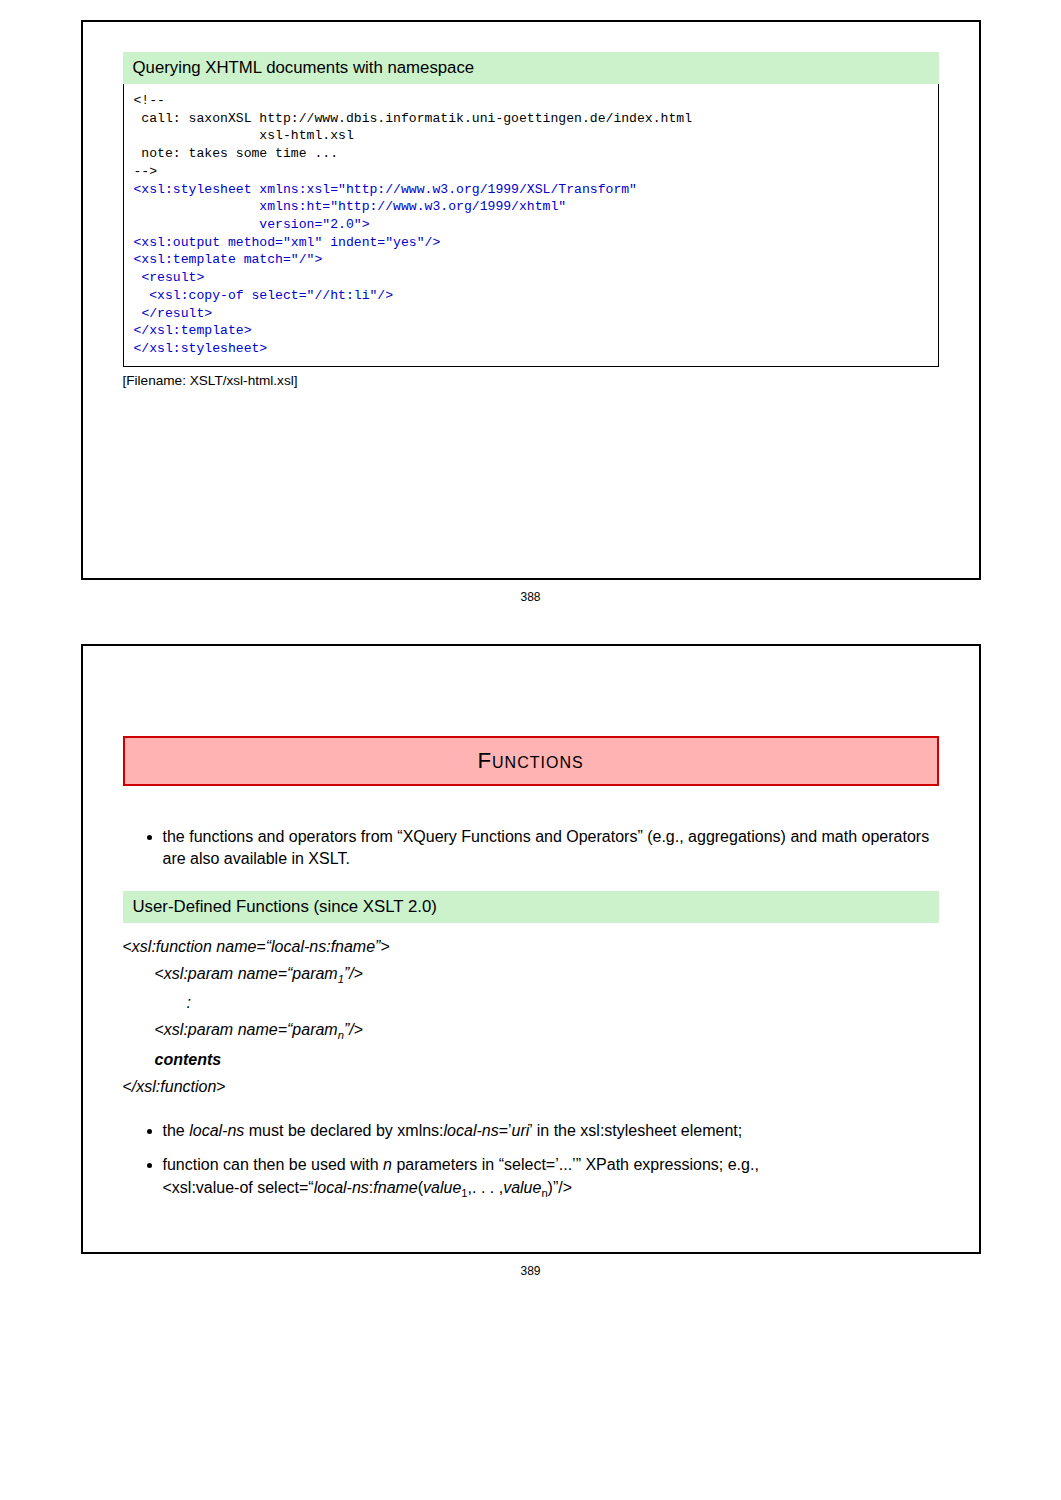Querying XHTML documents with namespace
<!-- call: saxonXSL http://www.dbis.informatik.uni-goettingen.de/index.html xsl-html.xsl note: takes some time ... --> <xsl:stylesheet xmlns:xsl="http://www.w3.org/1999/XSL/Transform" xmlns:ht="http://www.w3.org/1999/xhtml" version="2.0"> <xsl:output method="xml" indent="yes"/> <xsl:template match="/"> <result> <xsl:copy-of select="//ht:li"/> </result> </xsl:template> </xsl:stylesheet>
[Filename: XSLT/xsl-html.xsl]
388
Functions
the functions and operators from “XQuery Functions and Operators” (e.g., aggregations) and math operators are also available in XSLT.
User-Defined Functions (since XSLT 2.0)
<xsl:function name=“local-ns:fname”>
<xsl:param name=“param1”/>
:
<xsl:param name=“paramn”/>
contents
</xsl:function>
the local-ns must be declared by xmlns:local-ns=’uri’ in the xsl:stylesheet element;
function can then be used with n parameters in “select=’...’” XPath expressions; e.g.,
<xsl:value-of select=“local-ns:fname(value1,. . . ,valuen)”/>
389